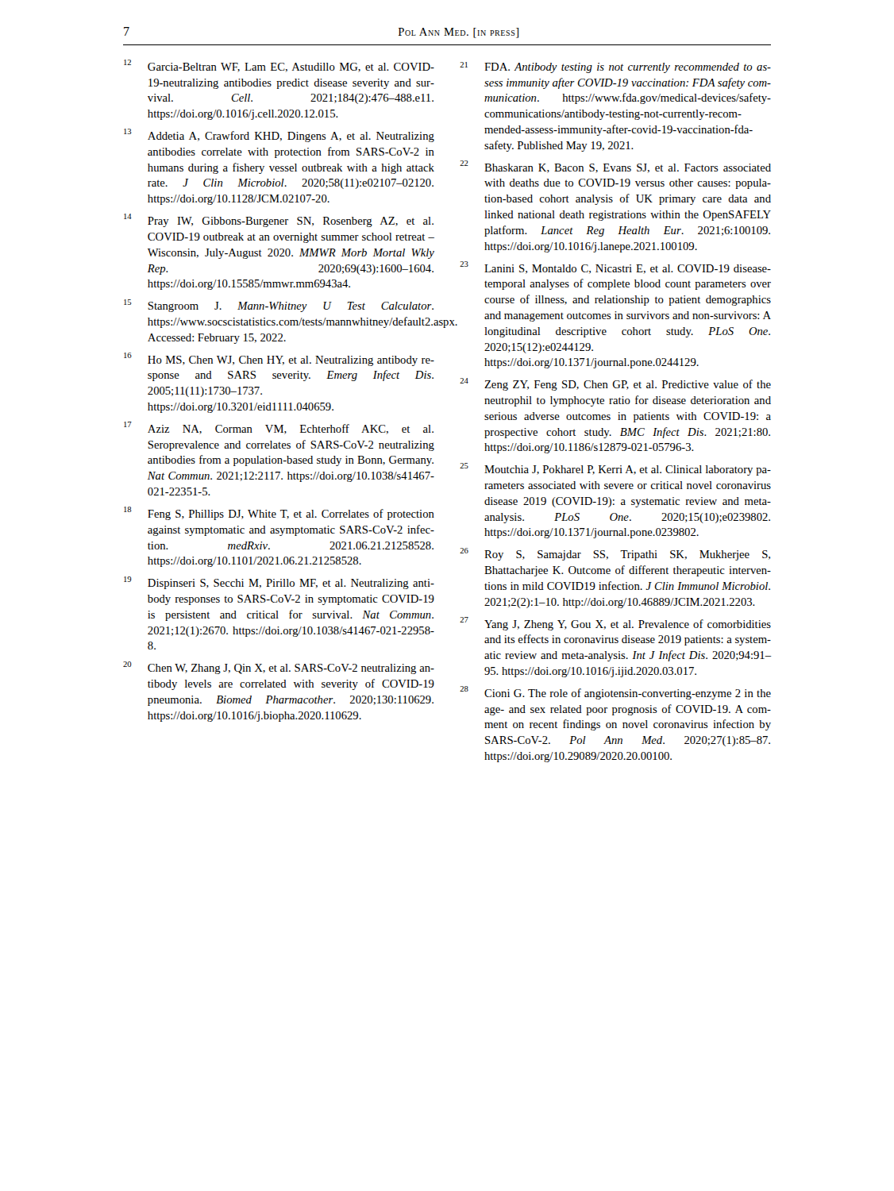7 Pol Ann Med. [in press]
Garcia-Beltran WF, Lam EC, Astudillo MG, et al. COVID-19-neutralizing antibodies predict disease severity and survival. Cell. 2021;184(2):476–488.e11. https://doi.org/0.1016/j.cell.2020.12.015.
Addetia A, Crawford KHD, Dingens A, et al. Neutralizing antibodies correlate with protection from SARS-CoV-2 in humans during a fishery vessel outbreak with a high attack rate. J Clin Microbiol. 2020;58(11):e02107–02120. https://doi.org/10.1128/JCM.02107-20.
Pray IW, Gibbons-Burgener SN, Rosenberg AZ, et al. COVID-19 outbreak at an overnight summer school retreat – Wisconsin, July-August 2020. MMWR Morb Mortal Wkly Rep. 2020;69(43):1600–1604. https://doi.org/10.15585/mmwr.mm6943a4.
Stangroom J. Mann-Whitney U Test Calculator. https://www.socscistatistics.com/tests/mannwhitney/default2.aspx. Accessed: February 15, 2022.
Ho MS, Chen WJ, Chen HY, et al. Neutralizing antibody response and SARS severity. Emerg Infect Dis. 2005;11(11):1730–1737. https://doi.org/10.3201/eid1111.040659.
Aziz NA, Corman VM, Echterhoff AKC, et al. Seroprevalence and correlates of SARS-CoV-2 neutralizing antibodies from a population-based study in Bonn, Germany. Nat Commun. 2021;12:2117. https://doi.org/10.1038/s41467-021-22351-5.
Feng S, Phillips DJ, White T, et al. Correlates of protection against symptomatic and asymptomatic SARS-CoV-2 infection. medRxiv. 2021.06.21.21258528. https://doi.org/10.1101/2021.06.21.21258528.
Dispinseri S, Secchi M, Pirillo MF, et al. Neutralizing antibody responses to SARS-CoV-2 in symptomatic COVID-19 is persistent and critical for survival. Nat Commun. 2021;12(1):2670. https://doi.org/10.1038/s41467-021-22958-8.
Chen W, Zhang J, Qin X, et al. SARS-CoV-2 neutralizing antibody levels are correlated with severity of COVID-19 pneumonia. Biomed Pharmacother. 2020;130:110629. https://doi.org/10.1016/j.biopha.2020.110629.
FDA. Antibody testing is not currently recommended to assess immunity after COVID-19 vaccination: FDA safety communication. https://www.fda.gov/medical-devices/safety-communications/antibody-testing-not-currently-recommended-assess-immunity-after-covid-19-vaccination-fda-safety. Published May 19, 2021.
Bhaskaran K, Bacon S, Evans SJ, et al. Factors associated with deaths due to COVID-19 versus other causes: population-based cohort analysis of UK primary care data and linked national death registrations within the OpenSAFELY platform. Lancet Reg Health Eur. 2021;6:100109. https://doi.org/10.1016/j.lanepe.2021.100109.
Lanini S, Montaldo C, Nicastri E, et al. COVID-19 disease-temporal analyses of complete blood count parameters over course of illness, and relationship to patient demographics and management outcomes in survivors and non-survivors: A longitudinal descriptive cohort study. PLoS One. 2020;15(12):e0244129. https://doi.org/10.1371/journal.pone.0244129.
Zeng ZY, Feng SD, Chen GP, et al. Predictive value of the neutrophil to lymphocyte ratio for disease deterioration and serious adverse outcomes in patients with COVID-19: a prospective cohort study. BMC Infect Dis. 2021;21:80. https://doi.org/10.1186/s12879-021-05796-3.
Moutchia J, Pokharel P, Kerri A, et al. Clinical laboratory parameters associated with severe or critical novel coronavirus disease 2019 (COVID-19): a systematic review and meta-analysis. PLoS One. 2020;15(10);e0239802. https://doi.org/10.1371/journal.pone.0239802.
Roy S, Samajdar SS, Tripathi SK, Mukherjee S, Bhattacharjee K. Outcome of different therapeutic interventions in mild COVID19 infection. J Clin Immunol Microbiol. 2021;2(2):1–10. http://doi.org/10.46889/JCIM.2021.2203.
Yang J, Zheng Y, Gou X, et al. Prevalence of comorbidities and its effects in coronavirus disease 2019 patients: a systematic review and meta-analysis. Int J Infect Dis. 2020;94:91–95. https://doi.org/10.1016/j.ijid.2020.03.017.
Cioni G. The role of angiotensin-converting-enzyme 2 in the age- and sex related poor prognosis of COVID-19. A comment on recent findings on novel coronavirus infection by SARS-CoV-2. Pol Ann Med. 2020;27(1):85–87. https://doi.org/10.29089/2020.20.00100.